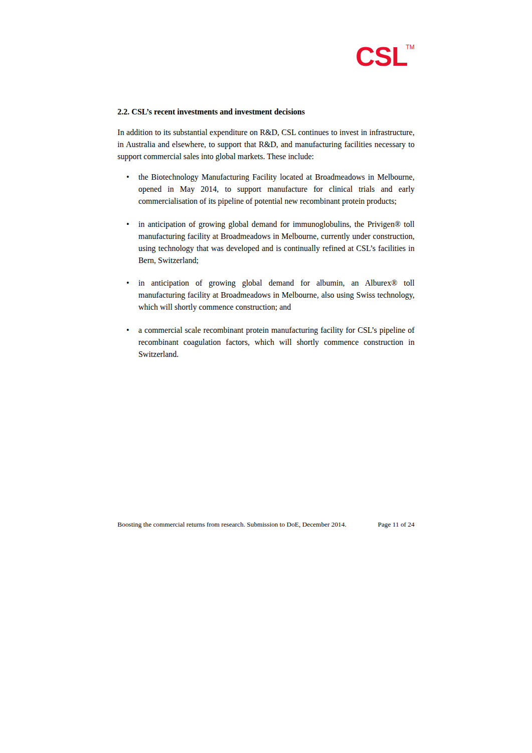CSLTM
2.2. CSL’s recent investments and investment decisions
In addition to its substantial expenditure on R&D, CSL continues to invest in infrastructure, in Australia and elsewhere, to support that R&D, and manufacturing facilities necessary to support commercial sales into global markets. These include:
the Biotechnology Manufacturing Facility located at Broadmeadows in Melbourne, opened in May 2014, to support manufacture for clinical trials and early commercialisation of its pipeline of potential new recombinant protein products;
in anticipation of growing global demand for immunoglobulins, the Privigen® toll manufacturing facility at Broadmeadows in Melbourne, currently under construction, using technology that was developed and is continually refined at CSL’s facilities in Bern, Switzerland;
in anticipation of growing global demand for albumin, an Alburex® toll manufacturing facility at Broadmeadows in Melbourne, also using Swiss technology, which will shortly commence construction; and
a commercial scale recombinant protein manufacturing facility for CSL’s pipeline of recombinant coagulation factors, which will shortly commence construction in Switzerland.
Boosting the commercial returns from research. Submission to DoE, December 2014.
Page 11 of 24